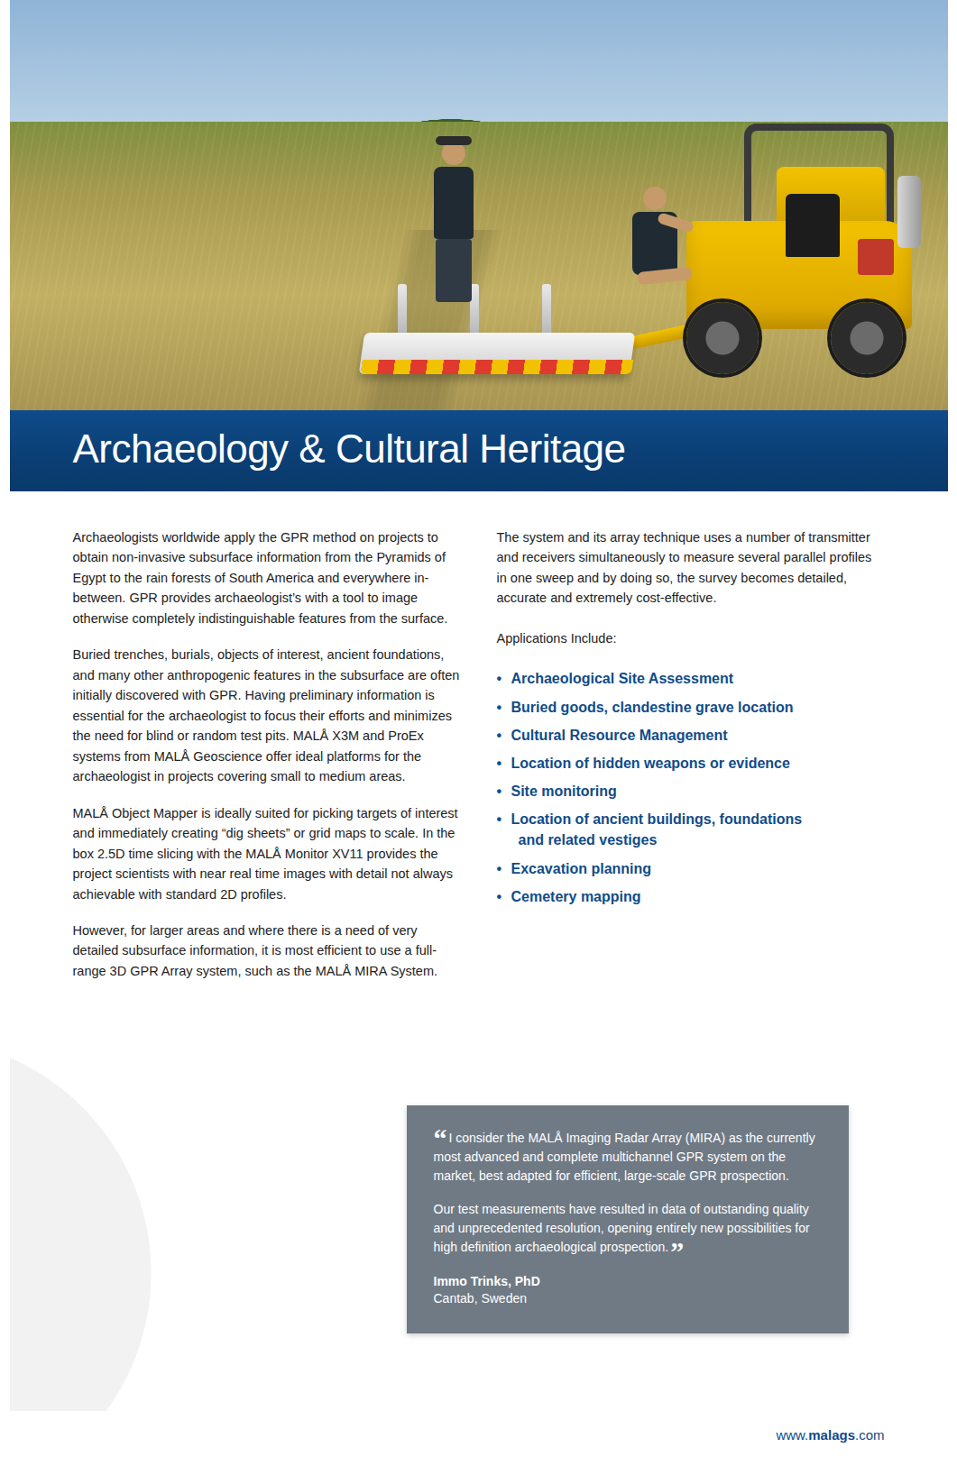Archaeology & Cultural Heritage
Archaeologists worldwide apply the GPR method on projects to obtain non-invasive subsurface information from the Pyramids of Egypt to the rain forests of South America and everywhere in-between. GPR provides archaeologist’s with a tool to image otherwise completely indistinguishable features from the surface.
Buried trenches, burials, objects of interest, ancient foundations, and many other anthropogenic features in the subsurface are often initially discovered with GPR. Having preliminary information is essential for the archaeologist to focus their efforts and minimizes the need for blind or random test pits. MALÅ X3M and ProEx systems from MALÅ Geoscience offer ideal platforms for the archaeologist in projects covering small to medium areas.
MALÅ Object Mapper is ideally suited for picking targets of interest and immediately creating “dig sheets” or grid maps to scale. In the box 2.5D time slicing with the MALÅ Monitor XV11 provides the project scientists with near real time images with detail not always achievable with standard 2D profiles.
However, for larger areas and where there is a need of very detailed subsurface information, it is most efficient to use a full-range 3D GPR Array system, such as the MALÅ MIRA System.
The system and its array technique uses a number of transmitter and receivers simultaneously to measure several parallel profiles in one sweep and by doing so, the survey becomes detailed, accurate and extremely cost-effective.
Applications Include:
Archaeological Site Assessment
Buried goods, clandestine grave location
Cultural Resource Management
Location of hidden weapons or evidence
Site monitoring
Location of ancient buildings, foundationsand related vestiges
Excavation planning
Cemetery mapping
“I consider the MALÅ Imaging Radar Array (MIRA) as the currently most advanced and complete multichannel GPR system on the market, best adapted for efficient, large-scale GPR prospection.
Our test measurements have resulted in data of outstanding quality and unprecedented resolution, opening entirely new possibilities for high definition archaeological prospection.”
Immo Trinks, PhD Cantab, Sweden
www.malags.com